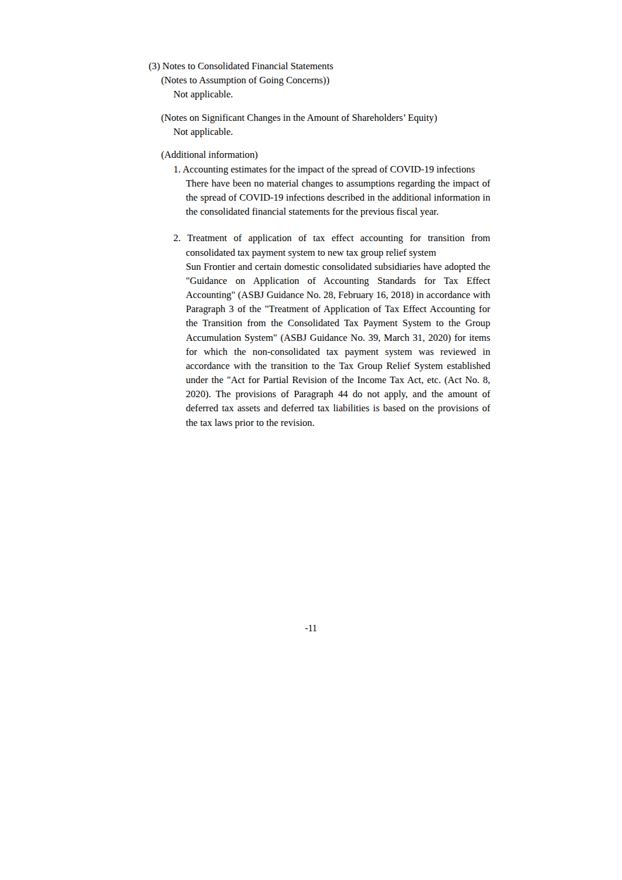(3) Notes to Consolidated Financial Statements
(Notes to Assumption of Going Concerns))
Not applicable.
(Notes on Significant Changes in the Amount of Shareholders’ Equity)
Not applicable.
(Additional information)
1. Accounting estimates for the impact of the spread of COVID-19 infections
There have been no material changes to assumptions regarding the impact of the spread of COVID-19 infections described in the additional information in the consolidated financial statements for the previous fiscal year.
2. Treatment of application of tax effect accounting for transition from consolidated tax payment system to new tax group relief system
Sun Frontier and certain domestic consolidated subsidiaries have adopted the "Guidance on Application of Accounting Standards for Tax Effect Accounting" (ASBJ Guidance No. 28, February 16, 2018) in accordance with Paragraph 3 of the "Treatment of Application of Tax Effect Accounting for the Transition from the Consolidated Tax Payment System to the Group Accumulation System" (ASBJ Guidance No. 39, March 31, 2020) for items for which the non-consolidated tax payment system was reviewed in accordance with the transition to the Tax Group Relief System established under the "Act for Partial Revision of the Income Tax Act, etc. (Act No. 8, 2020). The provisions of Paragraph 44 do not apply, and the amount of deferred tax assets and deferred tax liabilities is based on the provisions of the tax laws prior to the revision.
-11